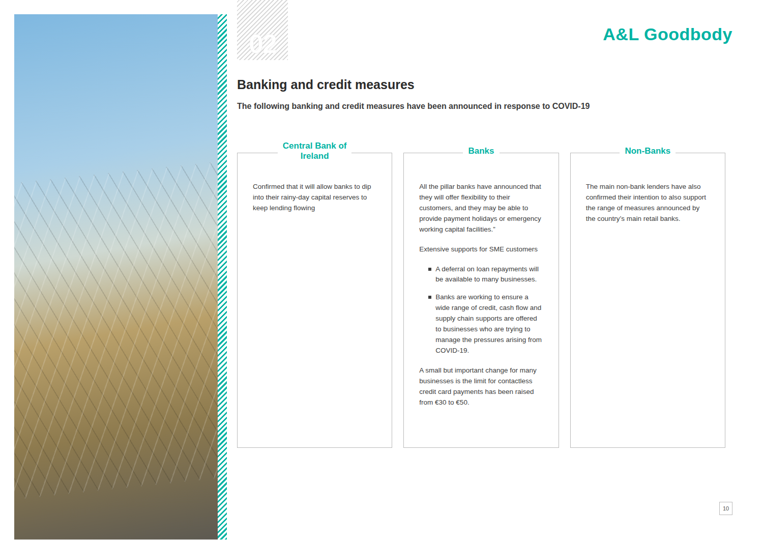02
A&L Goodbody
Banking and credit measures
The following banking and credit measures have been announced in response to COVID-19
Central Bank of
Ireland
Confirmed that it will allow banks to dip into their rainy-day capital reserves to keep lending flowing
Banks
All the pillar banks have announced that they will offer flexibility to their customers, and they may be able to provide payment holidays or emergency working capital facilities.”
Extensive supports for SME customers
A deferral on loan repayments will be available to many businesses.
Banks are working to ensure a wide range of credit, cash flow and supply chain supports are offered to businesses who are trying to manage the pressures arising from COVID-19.
A small but important change for many businesses is the limit for contactless credit card payments has been raised from €30 to €50.
Non-Banks
The main non-bank lenders have also confirmed their intention to also support the range of measures announced by the country’s main retail banks.
10